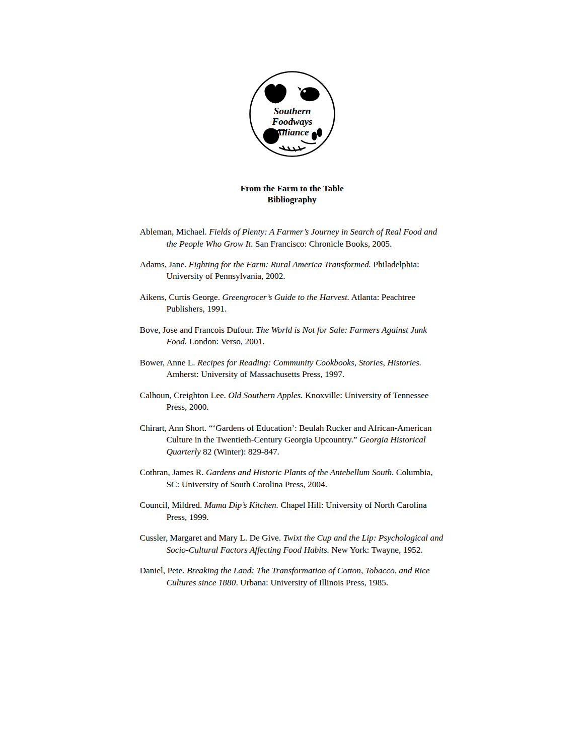From the Farm to the TableBibliography
Ableman, Michael. Fields of Plenty: A Farmer’s Journey in Search of Real Food and the People Who Grow It. San Francisco: Chronicle Books, 2005.
Adams, Jane. Fighting for the Farm: Rural America Transformed. Philadelphia: University of Pennsylvania, 2002.
Aikens, Curtis George. Greengrocer’s Guide to the Harvest. Atlanta: Peachtree Publishers, 1991.
Bove, Jose and Francois Dufour. The World is Not for Sale: Farmers Against Junk Food. London: Verso, 2001.
Bower, Anne L. Recipes for Reading: Community Cookbooks, Stories, Histories. Amherst: University of Massachusetts Press, 1997.
Calhoun, Creighton Lee. Old Southern Apples. Knoxville: University of Tennessee Press, 2000.
Chirart, Ann Short. “‘Gardens of Education’: Beulah Rucker and African-American Culture in the Twentieth-Century Georgia Upcountry.” Georgia Historical Quarterly 82 (Winter): 829-847.
Cothran, James R. Gardens and Historic Plants of the Antebellum South. Columbia, SC: University of South Carolina Press, 2004.
Council, Mildred. Mama Dip’s Kitchen. Chapel Hill: University of North Carolina Press, 1999.
Cussler, Margaret and Mary L. De Give. Twixt the Cup and the Lip: Psychological and Socio-Cultural Factors Affecting Food Habits. New York: Twayne, 1952.
Daniel, Pete. Breaking the Land: The Transformation of Cotton, Tobacco, and Rice Cultures since 1880. Urbana: University of Illinois Press, 1985.